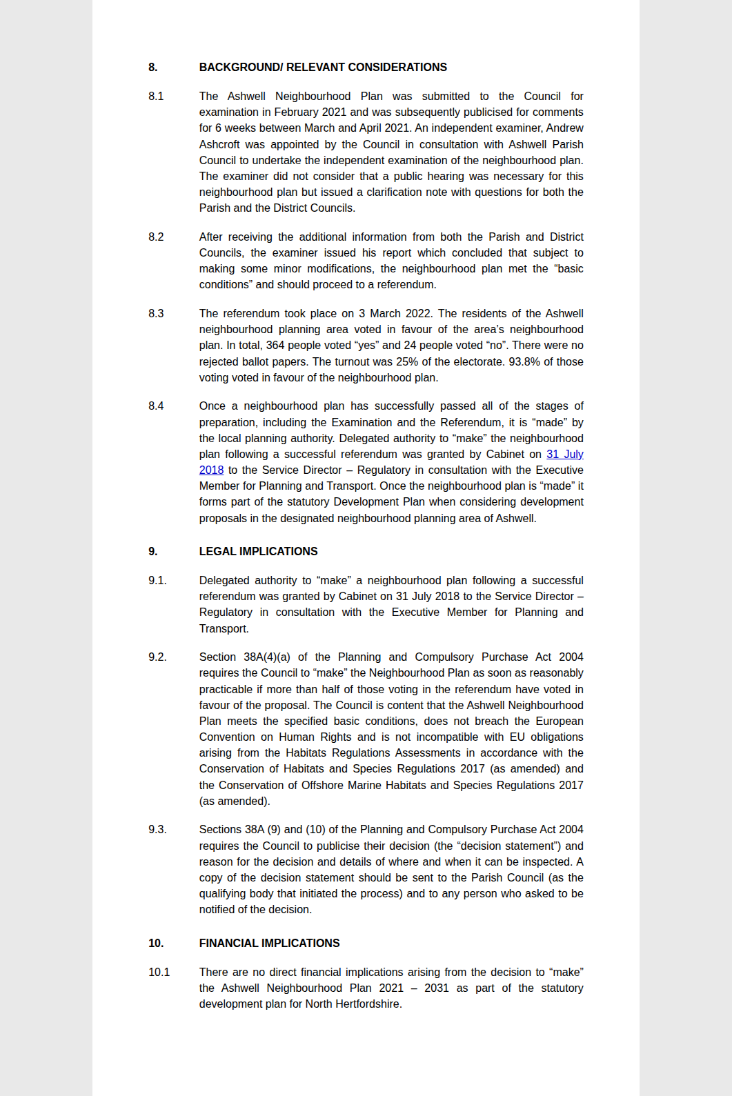8.
Background/ Relevant Considerations
8.1
The Ashwell Neighbourhood Plan was submitted to the Council for examination in February 2021 and was subsequently publicised for comments for 6 weeks between March and April 2021. An independent examiner, Andrew Ashcroft was appointed by the Council in consultation with Ashwell Parish Council to undertake the independent examination of the neighbourhood plan. The examiner did not consider that a public hearing was necessary for this neighbourhood plan but issued a clarification note with questions for both the Parish and the District Councils.
8.2
After receiving the additional information from both the Parish and District Councils, the examiner issued his report which concluded that subject to making some minor modifications, the neighbourhood plan met the “basic conditions” and should proceed to a referendum.
8.3
The referendum took place on 3 March 2022. The residents of the Ashwell neighbourhood planning area voted in favour of the area’s neighbourhood plan. In total, 364 people voted “yes” and 24 people voted “no”. There were no rejected ballot papers. The turnout was 25% of the electorate. 93.8% of those voting voted in favour of the neighbourhood plan.
8.4
Once a neighbourhood plan has successfully passed all of the stages of preparation, including the Examination and the Referendum, it is “made” by the local planning authority. Delegated authority to “make” the neighbourhood plan following a successful referendum was granted by Cabinet on 31 July 2018 to the Service Director – Regulatory in consultation with the Executive Member for Planning and Transport. Once the neighbourhood plan is “made” it forms part of the statutory Development Plan when considering development proposals in the designated neighbourhood planning area of Ashwell.
9.
Legal Implications
9.1.
Delegated authority to “make” a neighbourhood plan following a successful referendum was granted by Cabinet on 31 July 2018 to the Service Director – Regulatory in consultation with the Executive Member for Planning and Transport.
9.2.
Section 38A(4)(a) of the Planning and Compulsory Purchase Act 2004 requires the Council to “make” the Neighbourhood Plan as soon as reasonably practicable if more than half of those voting in the referendum have voted in favour of the proposal. The Council is content that the Ashwell Neighbourhood Plan meets the specified basic conditions, does not breach the European Convention on Human Rights and is not incompatible with EU obligations arising from the Habitats Regulations Assessments in accordance with the Conservation of Habitats and Species Regulations 2017 (as amended) and the Conservation of Offshore Marine Habitats and Species Regulations 2017 (as amended).
9.3.
Sections 38A (9) and (10) of the Planning and Compulsory Purchase Act 2004 requires the Council to publicise their decision (the “decision statement”) and reason for the decision and details of where and when it can be inspected. A copy of the decision statement should be sent to the Parish Council (as the qualifying body that initiated the process) and to any person who asked to be notified of the decision.
10.
Financial Implications
10.1
There are no direct financial implications arising from the decision to “make” the Ashwell Neighbourhood Plan 2021 – 2031 as part of the statutory development plan for North Hertfordshire.